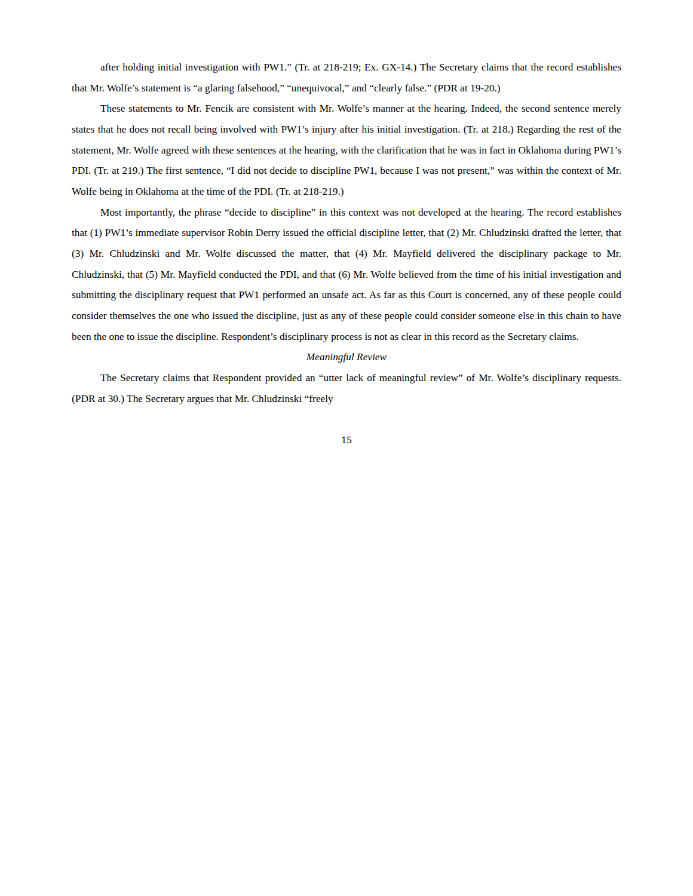after holding initial investigation with PW1.” (Tr. at 218-219; Ex. GX-14.) The Secretary claims that the record establishes that Mr. Wolfe’s statement is “a glaring falsehood,” “unequivocal,” and “clearly false.” (PDR at 19-20.)
These statements to Mr. Fencik are consistent with Mr. Wolfe’s manner at the hearing. Indeed, the second sentence merely states that he does not recall being involved with PW1’s injury after his initial investigation. (Tr. at 218.) Regarding the rest of the statement, Mr. Wolfe agreed with these sentences at the hearing, with the clarification that he was in fact in Oklahoma during PW1’s PDI. (Tr. at 219.) The first sentence, “I did not decide to discipline PW1, because I was not present,” was within the context of Mr. Wolfe being in Oklahoma at the time of the PDI. (Tr. at 218-219.)
Most importantly, the phrase “decide to discipline” in this context was not developed at the hearing. The record establishes that (1) PW1’s immediate supervisor Robin Derry issued the official discipline letter, that (2) Mr. Chludzinski drafted the letter, that (3) Mr. Chludzinski and Mr. Wolfe discussed the matter, that (4) Mr. Mayfield delivered the disciplinary package to Mr. Chludzinski, that (5) Mr. Mayfield conducted the PDI, and that (6) Mr. Wolfe believed from the time of his initial investigation and submitting the disciplinary request that PW1 performed an unsafe act. As far as this Court is concerned, any of these people could consider themselves the one who issued the discipline, just as any of these people could consider someone else in this chain to have been the one to issue the discipline. Respondent’s disciplinary process is not as clear in this record as the Secretary claims.
Meaningful Review
The Secretary claims that Respondent provided an “utter lack of meaningful review” of Mr. Wolfe’s disciplinary requests. (PDR at 30.) The Secretary argues that Mr. Chludzinski “freely
15